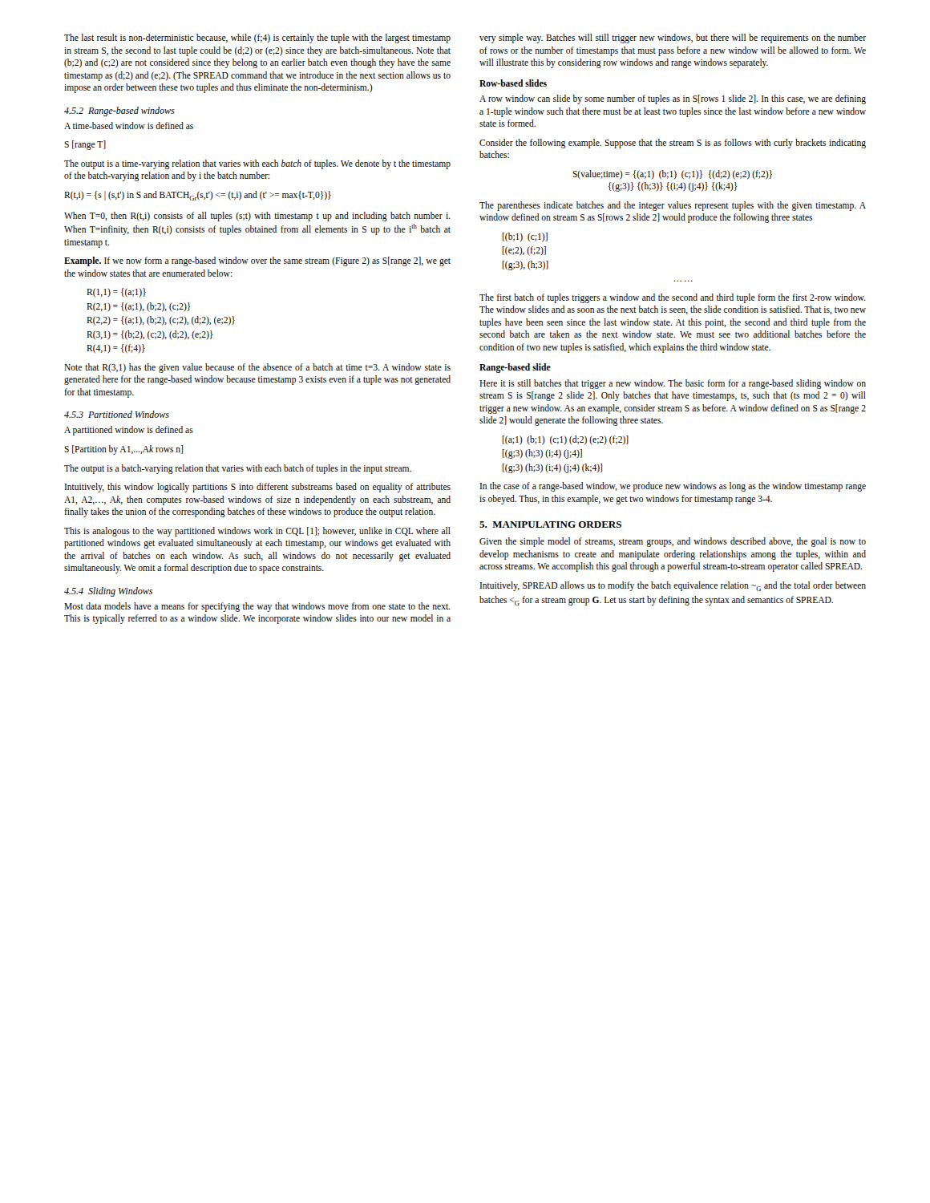The last result is non-deterministic because, while (f;4) is certainly the tuple with the largest timestamp in stream S, the second to last tuple could be (d;2) or (e;2) since they are batch-simultaneous. Note that (b;2) and (c;2) are not considered since they belong to an earlier batch even though they have the same timestamp as (d;2) and (e;2). (The SPREAD command that we introduce in the next section allows us to impose an order between these two tuples and thus eliminate the non-determinism.)
4.5.2 Range-based windows
A time-based window is defined as
S [range T]
The output is a time-varying relation that varies with each batch of tuples. We denote by t the timestamp of the batch-varying relation and by i the batch number:
R(t,i) = {s | (s,t') in S and BATCHGr(s,t') <= (t,i) and (t' >= max{t-T,0})}
When T=0, then R(t,i) consists of all tuples (s;t) with timestamp t up and including batch number i. When T=infinity, then R(t,i) consists of tuples obtained from all elements in S up to the ith batch at timestamp t.
Example. If we now form a range-based window over the same stream (Figure 2) as S[range 2], we get the window states that are enumerated below:
R(1,1) = {(a;1)}
R(2,1) = {(a;1), (b;2), (c;2)}
R(2,2) = {(a;1), (b;2), (c;2), (d;2), (e;2)}
R(3,1) = {(b;2), (c;2), (d;2), (e;2)}
R(4,1) = {(f;4)}
Note that R(3,1) has the given value because of the absence of a batch at time t=3. A window state is generated here for the range-based window because timestamp 3 exists even if a tuple was not generated for that timestamp.
4.5.3 Partitioned Windows
A partitioned window is defined as
S [Partition by A1,...,Ak rows n]
The output is a batch-varying relation that varies with each batch of tuples in the input stream.
Intuitively, this window logically partitions S into different substreams based on equality of attributes A1, A2,…, Ak, then computes row-based windows of size n independently on each substream, and finally takes the union of the corresponding batches of these windows to produce the output relation.
This is analogous to the way partitioned windows work in CQL [1]; however, unlike in CQL where all partitioned windows get evaluated simultaneously at each timestamp, our windows get evaluated with the arrival of batches on each window. As such, all windows do not necessarily get evaluated simultaneously. We omit a formal description due to space constraints.
4.5.4 Sliding Windows
Most data models have a means for specifying the way that windows move from one state to the next. This is typically referred to as a window slide. We incorporate window slides into our new model in a very simple way. Batches will still trigger new windows, but there will be requirements on the number of rows or the number of timestamps that must pass before a new window will be allowed to form. We will illustrate this by considering row windows and range windows separately.
Row-based slides
A row window can slide by some number of tuples as in S[rows 1 slide 2]. In this case, we are defining a 1-tuple window such that there must be at least two tuples since the last window before a new window state is formed.
Consider the following example. Suppose that the stream S is as follows with curly brackets indicating batches:
S(value;time) = {(a;1) (b;1) (c;1)} {(d;2) (e;2) (f;2)}
{(g;3)} {(h;3)} {(i;4) (j;4)} {(k;4)}
The parentheses indicate batches and the integer values represent tuples with the given timestamp. A window defined on stream S as S[rows 2 slide 2] would produce the following three states
[(b;1) (c;1)]
[(e;2), (f;2)]
[(g;3), (h;3)]
……
The first batch of tuples triggers a window and the second and third tuple form the first 2-row window. The window slides and as soon as the next batch is seen, the slide condition is satisfied. That is, two new tuples have been seen since the last window state. At this point, the second and third tuple from the second batch are taken as the next window state. We must see two additional batches before the condition of two new tuples is satisfied, which explains the third window state.
Range-based slide
Here it is still batches that trigger a new window. The basic form for a range-based sliding window on stream S is S[range 2 slide 2]. Only batches that have timestamps, ts, such that (ts mod 2 = 0) will trigger a new window. As an example, consider stream S as before. A window defined on S as S[range 2 slide 2] would generate the following three states.
[(a;1) (b;1) (c;1) (d;2) (e;2) (f;2)]
[(g;3) (h;3) (i;4) (j;4)]
[(g;3) (h;3) (i;4) (j;4) (k;4)]
In the case of a range-based window, we produce new windows as long as the window timestamp range is obeyed. Thus, in this example, we get two windows for timestamp range 3-4.
5. MANIPULATING ORDERS
Given the simple model of streams, stream groups, and windows described above, the goal is now to develop mechanisms to create and manipulate ordering relationships among the tuples, within and across streams. We accomplish this goal through a powerful stream-to-stream operator called SPREAD.
Intuitively, SPREAD allows us to modify the batch equivalence relation ~G and the total order between batches <G for a stream group G. Let us start by defining the syntax and semantics of SPREAD.